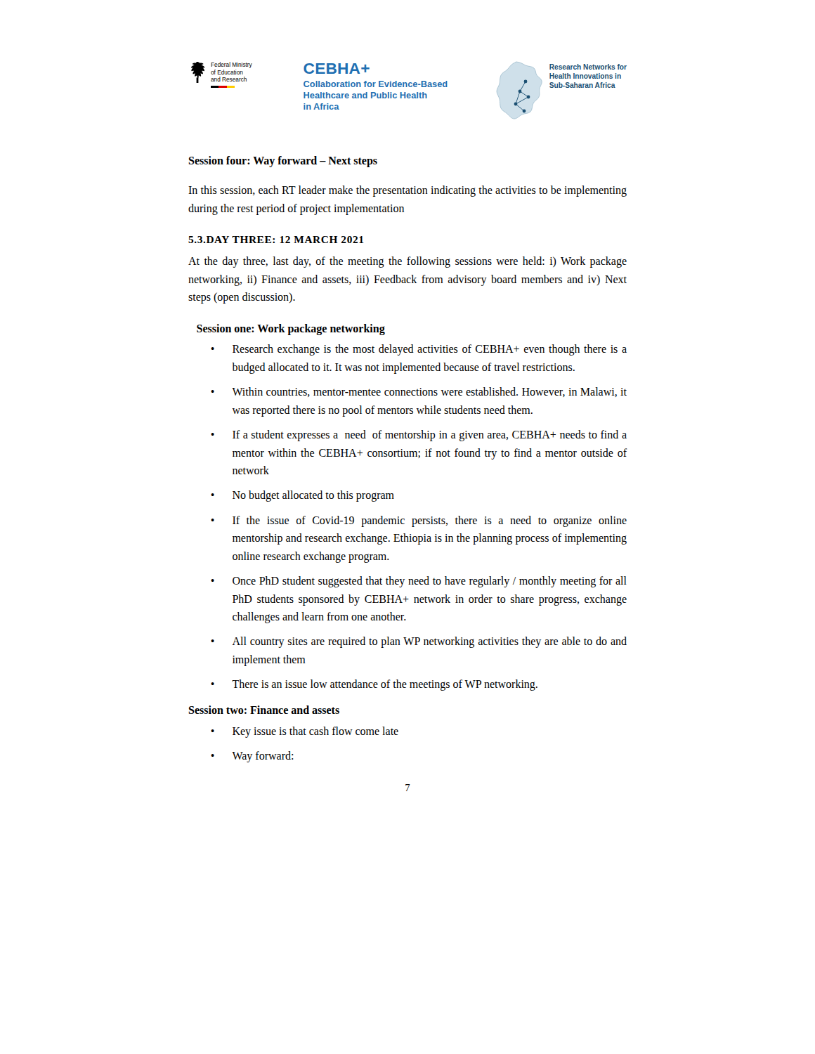Federal Ministry
of Education
and Research
CEBHA+
Collaboration for Evidence-Based Healthcare and Public Health
in Africa
Research Networks for
Health Innovations in
Sub-Saharan Africa
Session four: Way forward – Next steps
In this session, each RT leader make the presentation indicating the activities to be implementing during the rest period of project implementation
5.3.DAY THREE: 12 MARCH 2021
At the day three, last day, of the meeting the following sessions were held: i) Work package networking, ii) Finance and assets, iii) Feedback from advisory board members and iv) Next steps (open discussion).
Session one: Work package networking
Research exchange is the most delayed activities of CEBHA+ even though there is a budged allocated to it. It was not implemented because of travel restrictions.
Within countries, mentor-mentee connections were established. However, in Malawi, it was reported there is no pool of mentors while students need them.
If a student expresses a need of mentorship in a given area, CEBHA+ needs to find a mentor within the CEBHA+ consortium; if not found try to find a mentor outside of network
No budget allocated to this program
If the issue of Covid-19 pandemic persists, there is a need to organize online mentorship and research exchange. Ethiopia is in the planning process of implementing online research exchange program.
Once PhD student suggested that they need to have regularly / monthly meeting for all PhD students sponsored by CEBHA+ network in order to share progress, exchange challenges and learn from one another.
All country sites are required to plan WP networking activities they are able to do and implement them
There is an issue low attendance of the meetings of WP networking.
Session two: Finance and assets
Key issue is that cash flow come late
Way forward:
7